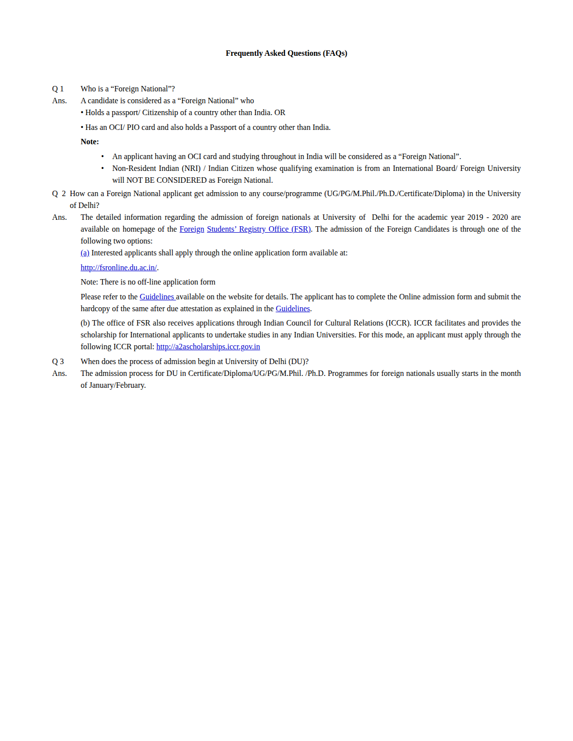Frequently Asked Questions (FAQs)
Q 1
Who is a “Foreign National”?
Ans.
A candidate is considered as a “Foreign National” who
• Holds a passport/ Citizenship of a country other than India. OR
• Has an OCI/ PIO card and also holds a Passport of a country other than India.
Note:
•
An applicant having an OCI card and studying throughout in India will be considered as a “Foreign National”.
•
Non-Resident Indian (NRI) / Indian Citizen whose qualifying examination is from an International Board/ Foreign University will NOT BE CONSIDERED as Foreign National.
Q 2
How can a Foreign National applicant get admission to any course/programme (UG/PG/M.Phil./Ph.D./Certificate/Diploma) in the University of Delhi?
Ans.
The detailed information regarding the admission of foreign nationals at University of Delhi for the academic year 2019 - 2020 are available on homepage of the Foreign Students’ Registry Office (FSR). The admission of the Foreign Candidates is through one of the following two options:
(a) Interested applicants shall apply through the online application form available at:
http://fsronline.du.ac.in/.
Note: There is no off-line application form
Please refer to the Guidelines available on the website for details. The applicant has to complete the Online admission form and submit the hardcopy of the same after due attestation as explained in the Guidelines.
(b) The office of FSR also receives applications through Indian Council for Cultural Relations (ICCR). ICCR facilitates and provides the scholarship for International applicants to undertake studies in any Indian Universities. For this mode, an applicant must apply through the following ICCR portal: http://a2ascholarships.iccr.gov.in
Q 3
When does the process of admission begin at University of Delhi (DU)?
Ans.
The admission process for DU in Certificate/Diploma/UG/PG/M.Phil. /Ph.D. Programmes for foreign nationals usually starts in the month of January/February.